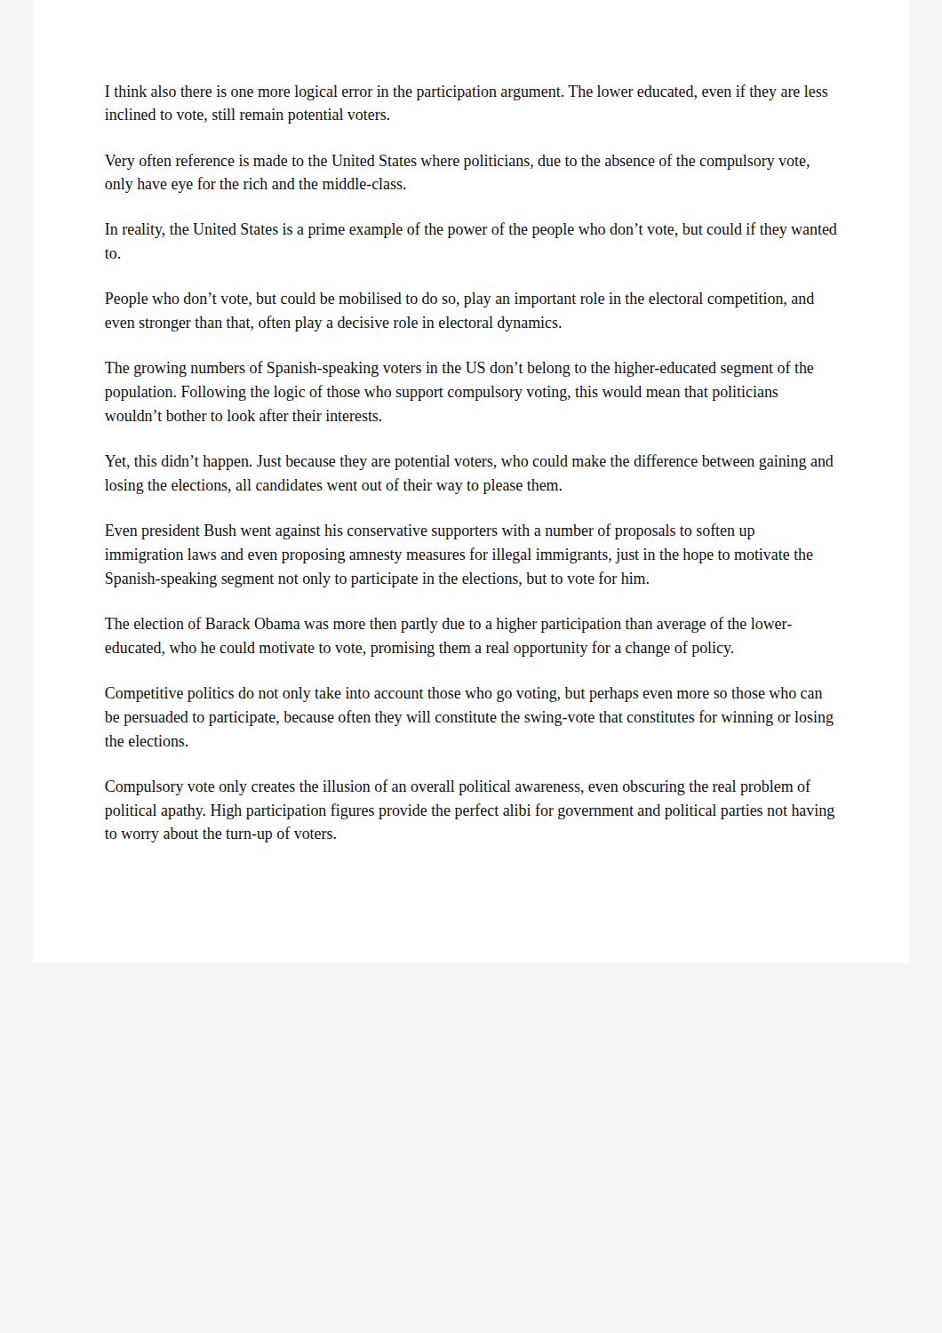I think also there is one more logical error in the participation argument. The lower educated, even if they are less inclined to vote, still remain potential voters.
Very often reference is made to the United States where politicians, due to the absence of the compulsory vote, only have eye for the rich and the middle-class.
In reality, the United States is a prime example of the power of the people who don’t vote, but could if they wanted to.
People who don’t vote, but could be mobilised to do so, play an important role in the electoral competition, and even stronger than that, often play a decisive role in electoral dynamics.
The growing numbers of Spanish-speaking voters in the US don’t belong to the higher-educated segment of the population. Following the logic of those who support compulsory voting, this would mean that politicians wouldn’t bother to look after their interests.
Yet, this didn’t happen. Just because they are potential voters, who could make the difference between gaining and losing the elections, all candidates went out of their way to please them.
Even president Bush went against his conservative supporters with a number of proposals to soften up immigration laws and even proposing amnesty measures for illegal immigrants, just in the hope to motivate the Spanish-speaking segment not only to participate in the elections, but to vote for him.
The election of Barack Obama was more then partly due to a higher participation than average of the lower-educated, who he could motivate to vote, promising them a real opportunity for a change of policy.
Competitive politics do not only take into account those who go voting, but perhaps even more so those who can be persuaded to participate, because often they will constitute the swing-vote that constitutes for winning or losing the elections.
Compulsory vote only creates the illusion of an overall political awareness, even obscuring the real problem of political apathy. High participation figures provide the perfect alibi for government and political parties not having to worry about the turn-up of voters.